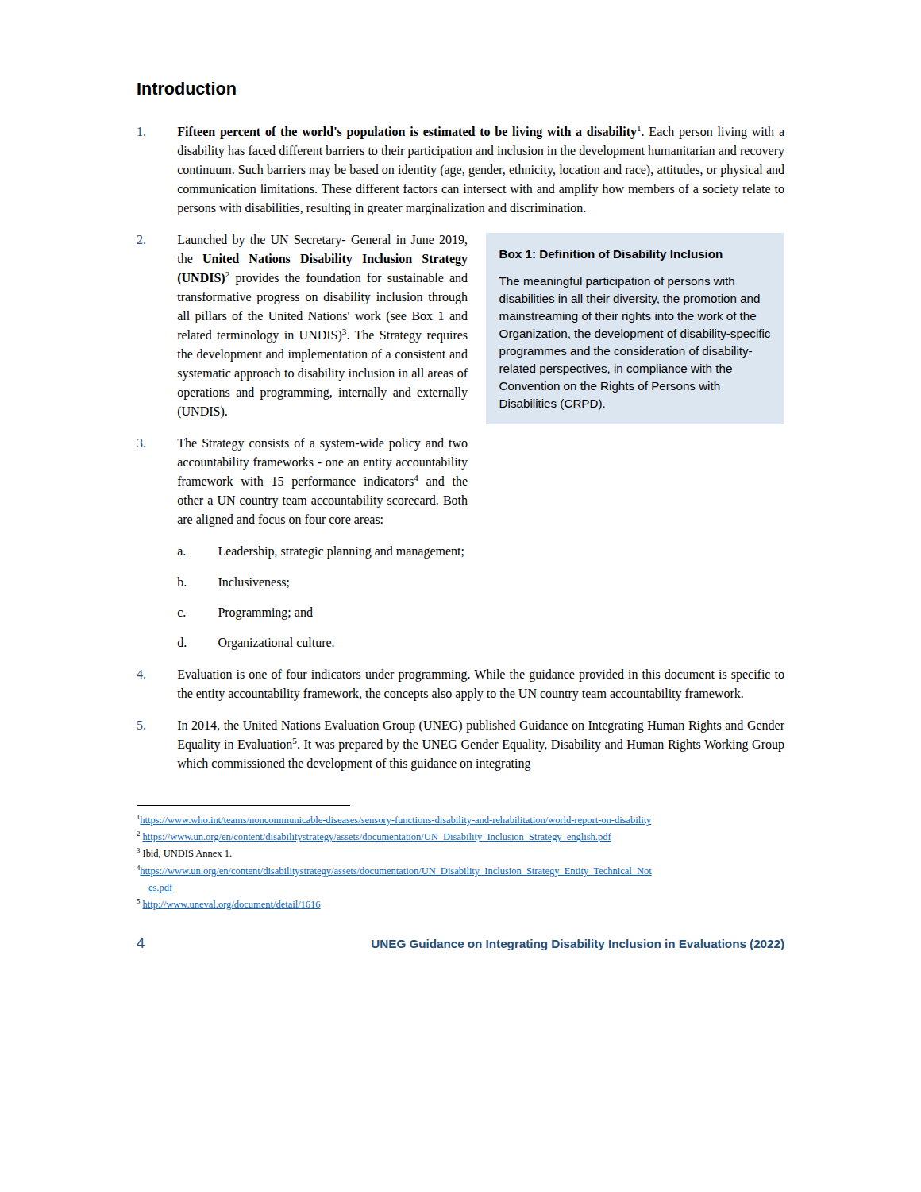Introduction
1. Fifteen percent of the world's population is estimated to be living with a disability1. Each person living with a disability has faced different barriers to their participation and inclusion in the development humanitarian and recovery continuum. Such barriers may be based on identity (age, gender, ethnicity, location and race), attitudes, or physical and communication limitations. These different factors can intersect with and amplify how members of a society relate to persons with disabilities, resulting in greater marginalization and discrimination.
Box 1: Definition of Disability Inclusion
The meaningful participation of persons with disabilities in all their diversity, the promotion and mainstreaming of their rights into the work of the Organization, the development of disability-specific programmes and the consideration of disability-related perspectives, in compliance with the Convention on the Rights of Persons with Disabilities (CRPD).
2. Launched by the UN Secretary- General in June 2019, the United Nations Disability Inclusion Strategy (UNDIS)2 provides the foundation for sustainable and transformative progress on disability inclusion through all pillars of the United Nations' work (see Box 1 and related terminology in UNDIS)3. The Strategy requires the development and implementation of a consistent and systematic approach to disability inclusion in all areas of operations and programming, internally and externally (UNDIS).
3. The Strategy consists of a system-wide policy and two accountability frameworks - one an entity accountability framework with 15 performance indicators4 and the other a UN country team accountability scorecard. Both are aligned and focus on four core areas:
a. Leadership, strategic planning and management;
b. Inclusiveness;
c. Programming; and
d. Organizational culture.
4. Evaluation is one of four indicators under programming. While the guidance provided in this document is specific to the entity accountability framework, the concepts also apply to the UN country team accountability framework.
5. In 2014, the United Nations Evaluation Group (UNEG) published Guidance on Integrating Human Rights and Gender Equality in Evaluation5. It was prepared by the UNEG Gender Equality, Disability and Human Rights Working Group which commissioned the development of this guidance on integrating
1https://www.who.int/teams/noncommunicable-diseases/sensory-functions-disability-and-rehabilitation/world-report-on-disability
2 https://www.un.org/en/content/disabilitystrategy/assets/documentation/UN_Disability_Inclusion_Strategy_english.pdf
3 Ibid, UNDIS Annex 1.
4https://www.un.org/en/content/disabilitystrategy/assets/documentation/UN_Disability_Inclusion_Strategy_Entity_Technical_Not
es.pdf
5 http://www.uneval.org/document/detail/1616
4 UNEG Guidance on Integrating Disability Inclusion in Evaluations (2022)